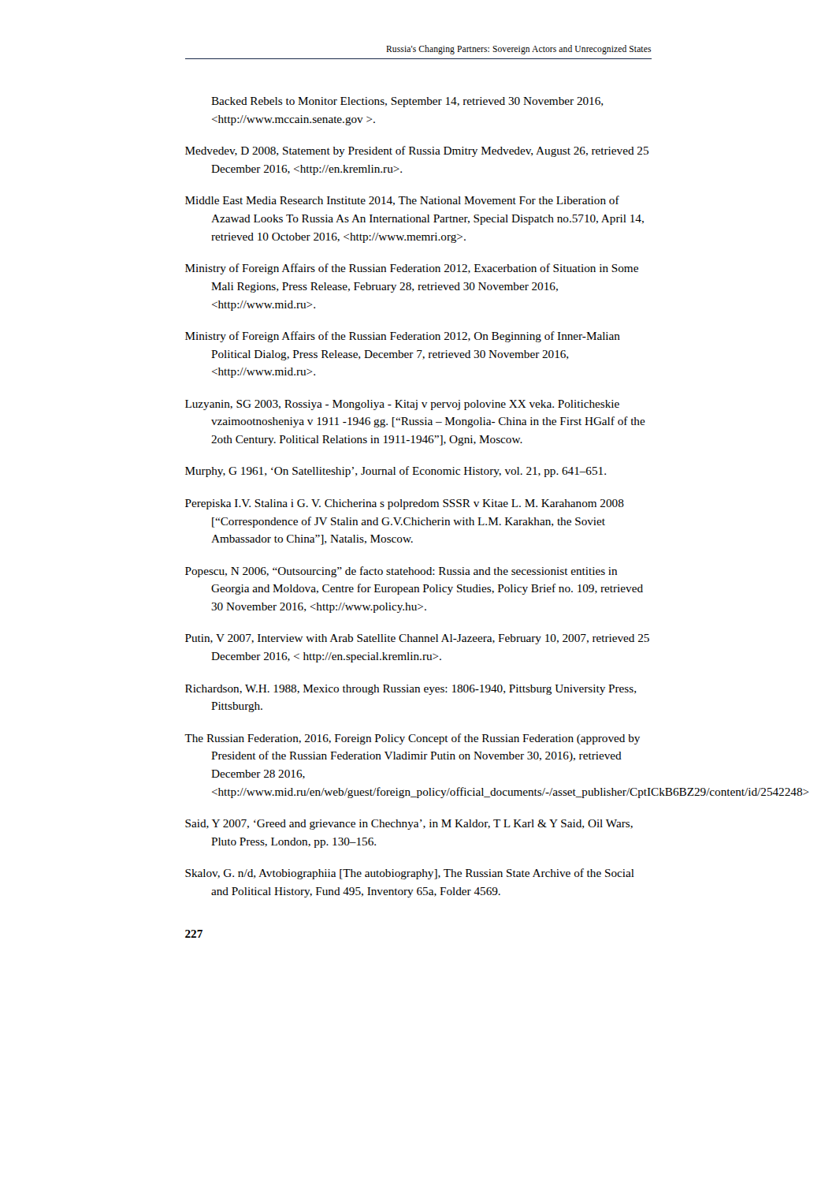Russia's Changing Partners: Sovereign Actors and Unrecognized States
Backed Rebels to Monitor Elections, September 14, retrieved 30 November 2016, <http://www.mccain.senate.gov >.
Medvedev, D 2008, Statement by President of Russia Dmitry Medvedev, August 26, retrieved 25 December 2016, <http://en.kremlin.ru>.
Middle East Media Research Institute 2014, The National Movement For the Liberation of Azawad Looks To Russia As An International Partner, Special Dispatch no.5710, April 14, retrieved 10 October 2016, <http://www.memri.org>.
Ministry of Foreign Affairs of the Russian Federation 2012, Exacerbation of Situation in Some Mali Regions, Press Release, February 28, retrieved 30 November 2016,<http://www.mid.ru>.
Ministry of Foreign Affairs of the Russian Federation 2012, On Beginning of Inner-Malian Political Dialog, Press Release, December 7, retrieved 30 November 2016, <http://www.mid.ru>.
Luzyanin, SG 2003, Rossiya - Mongoliya - Kitaj v pervoj polovine XX veka. Politicheskie vzaimootnosheniya v 1911 -1946 gg. [“Russia – Mongolia- China in the First HGalf of the 2oth Century. Political Relations in 1911-1946”], Ogni, Moscow.
Murphy, G 1961, ‘On Satelliteship’, Journal of Economic History, vol. 21, pp. 641–651.
Perepiska I.V. Stalina i G. V. Chicherina s polpredom SSSR v Kitae L. M. Karahanom 2008 [“Correspondence of JV Stalin and G.V.Chicherin with L.M. Karakhan, the Soviet Ambassador to China”], Natalis, Moscow.
Popescu, N 2006, “Outsourcing” de facto statehood: Russia and the secessionist entities in Georgia and Moldova, Centre for European Policy Studies, Policy Brief no. 109, retrieved 30 November 2016, <http://www.policy.hu>.
Putin, V 2007, Interview with Arab Satellite Channel Al-Jazeera, February 10, 2007, retrieved 25 December 2016, < http://en.special.kremlin.ru>.
Richardson, W.H. 1988, Mexico through Russian eyes: 1806-1940, Pittsburg University Press, Pittsburgh.
The Russian Federation, 2016, Foreign Policy Concept of the Russian Federation (approved by President of the Russian Federation Vladimir Putin on November 30, 2016), retrieved December 28 2016, <http://www.mid.ru/en/web/guest/foreign_policy/official_documents/-/asset_publisher/CptICkB6BZ29/content/id/2542248>
Said, Y 2007, ‘Greed and grievance in Chechnya’, in M Kaldor, T L Karl & Y Said, Oil Wars, Pluto Press, London, pp. 130–156.
Skalov, G. n/d, Avtobiographiia [The autobiography], The Russian State Archive of the Social and Political History, Fund 495, Inventory 65a, Folder 4569.
227